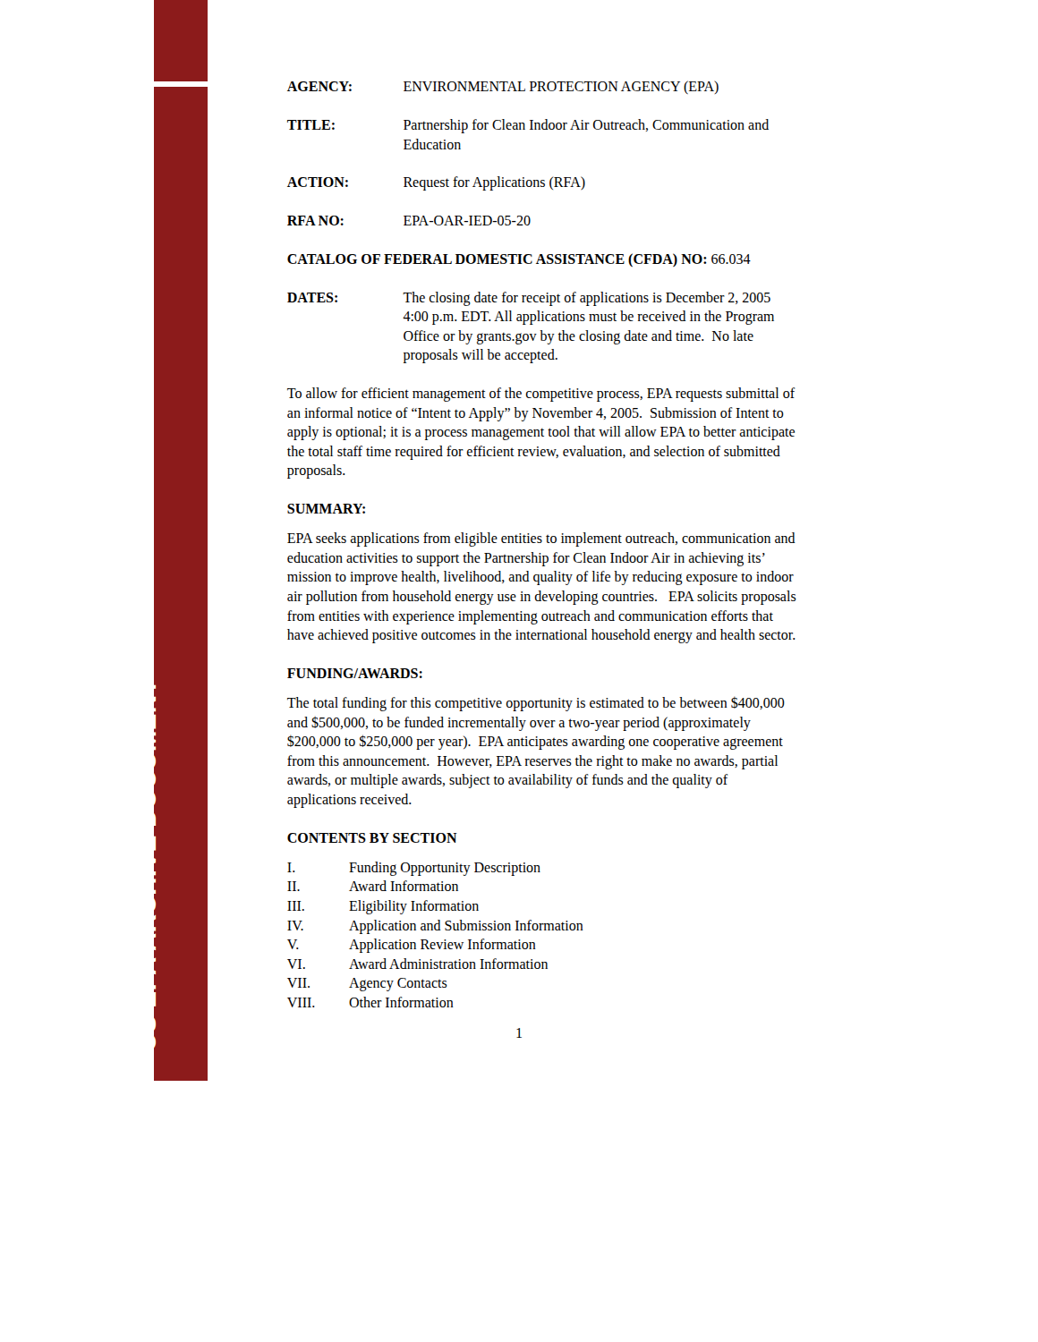US EPA ARCHIVE DOCUMENT
AGENCY:
ENVIRONMENTAL PROTECTION AGENCY (EPA)
TITLE:
Partnership for Clean Indoor Air Outreach, Communication and Education
ACTION:
Request for Applications (RFA)
RFA NO:
EPA-OAR-IED-05-20
CATALOG OF FEDERAL DOMESTIC ASSISTANCE (CFDA) NO: 66.034
DATES:
The closing date for receipt of applications is December 2, 2005 4:00 p.m. EDT. All applications must be received in the Program Office or by grants.gov by the closing date and time. No late proposals will be accepted.
To allow for efficient management of the competitive process, EPA requests submittal of an informal notice of “Intent to Apply” by November 4, 2005. Submission of Intent to apply is optional; it is a process management tool that will allow EPA to better anticipate the total staff time required for efficient review, evaluation, and selection of submitted proposals.
SUMMARY:
EPA seeks applications from eligible entities to implement outreach, communication and education activities to support the Partnership for Clean Indoor Air in achieving its’ mission to improve health, livelihood, and quality of life by reducing exposure to indoor air pollution from household energy use in developing countries. EPA solicits proposals from entities with experience implementing outreach and communication efforts that have achieved positive outcomes in the international household energy and health sector.
FUNDING/AWARDS:
The total funding for this competitive opportunity is estimated to be between $400,000 and $500,000, to be funded incrementally over a two-year period (approximately $200,000 to $250,000 per year). EPA anticipates awarding one cooperative agreement from this announcement. However, EPA reserves the right to make no awards, partial awards, or multiple awards, subject to availability of funds and the quality of applications received.
CONTENTS BY SECTION
I. Funding Opportunity Description
II. Award Information
III. Eligibility Information
IV. Application and Submission Information
V. Application Review Information
VI. Award Administration Information
VII. Agency Contacts
VIII. Other Information
1